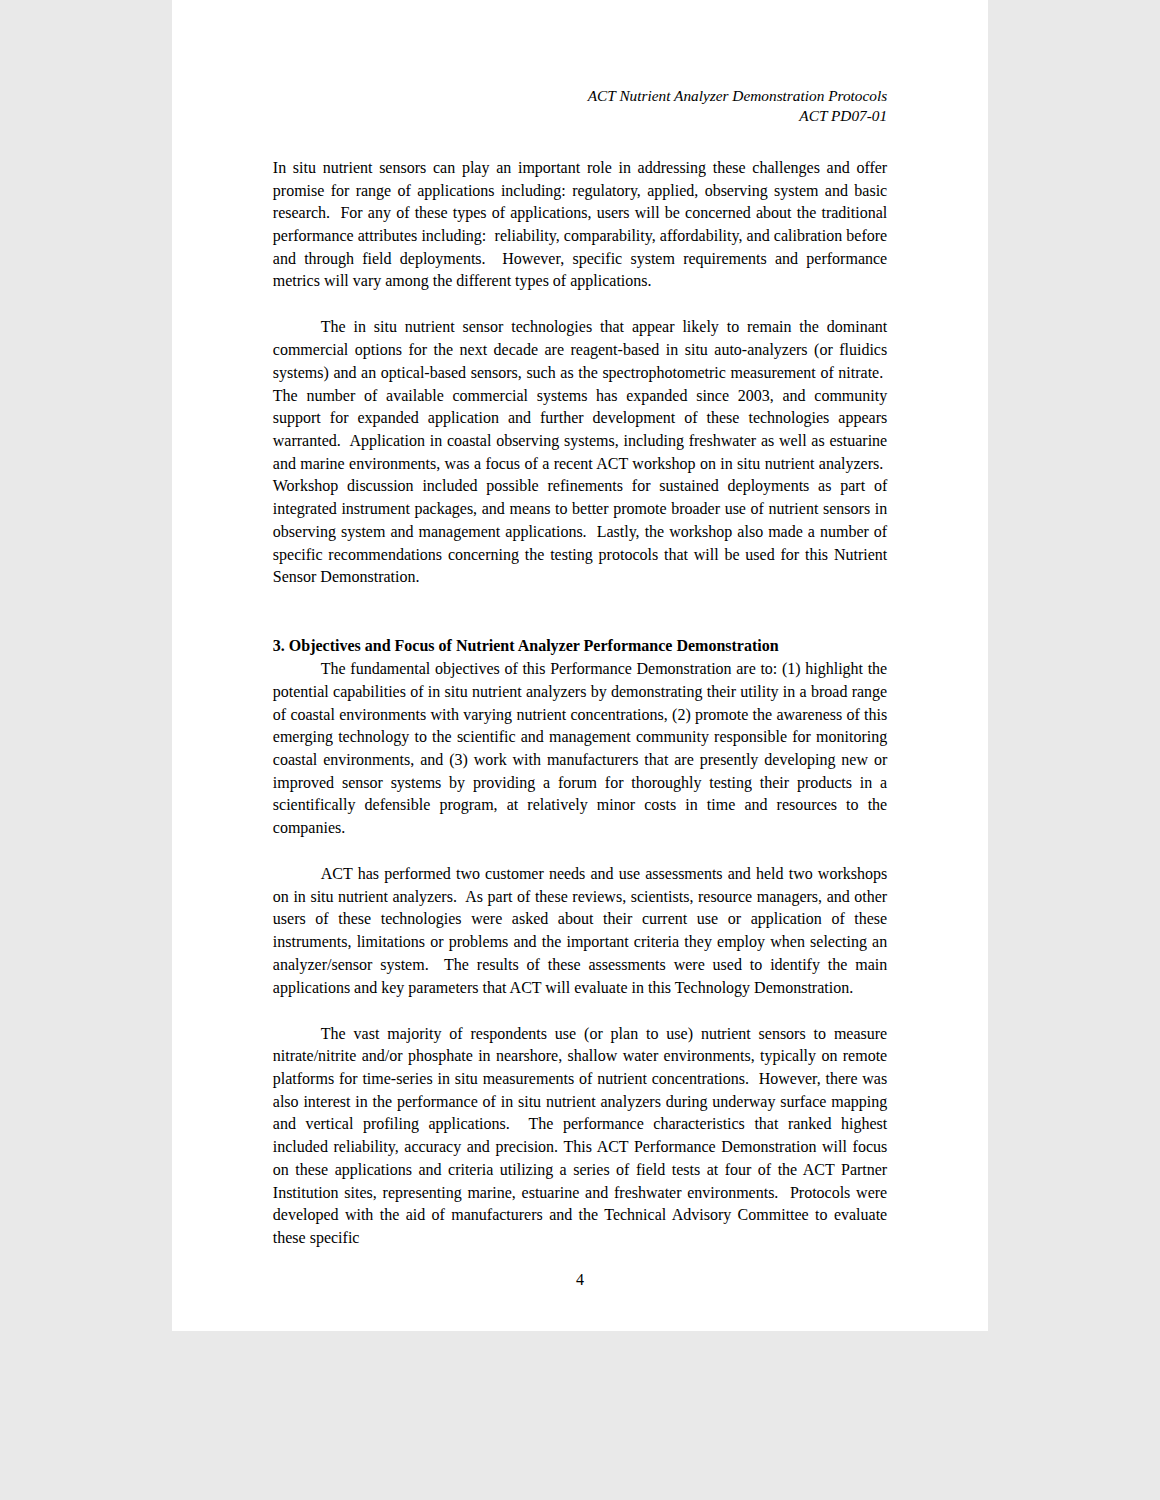ACT Nutrient Analyzer Demonstration Protocols ACT PD07-01
In situ nutrient sensors can play an important role in addressing these challenges and offer promise for range of applications including: regulatory, applied, observing system and basic research. For any of these types of applications, users will be concerned about the traditional performance attributes including: reliability, comparability, affordability, and calibration before and through field deployments. However, specific system requirements and performance metrics will vary among the different types of applications.
The in situ nutrient sensor technologies that appear likely to remain the dominant commercial options for the next decade are reagent-based in situ auto-analyzers (or fluidics systems) and an optical-based sensors, such as the spectrophotometric measurement of nitrate. The number of available commercial systems has expanded since 2003, and community support for expanded application and further development of these technologies appears warranted. Application in coastal observing systems, including freshwater as well as estuarine and marine environments, was a focus of a recent ACT workshop on in situ nutrient analyzers. Workshop discussion included possible refinements for sustained deployments as part of integrated instrument packages, and means to better promote broader use of nutrient sensors in observing system and management applications. Lastly, the workshop also made a number of specific recommendations concerning the testing protocols that will be used for this Nutrient Sensor Demonstration.
3. Objectives and Focus of Nutrient Analyzer Performance Demonstration
The fundamental objectives of this Performance Demonstration are to: (1) highlight the potential capabilities of in situ nutrient analyzers by demonstrating their utility in a broad range of coastal environments with varying nutrient concentrations, (2) promote the awareness of this emerging technology to the scientific and management community responsible for monitoring coastal environments, and (3) work with manufacturers that are presently developing new or improved sensor systems by providing a forum for thoroughly testing their products in a scientifically defensible program, at relatively minor costs in time and resources to the companies.
ACT has performed two customer needs and use assessments and held two workshops on in situ nutrient analyzers. As part of these reviews, scientists, resource managers, and other users of these technologies were asked about their current use or application of these instruments, limitations or problems and the important criteria they employ when selecting an analyzer/sensor system. The results of these assessments were used to identify the main applications and key parameters that ACT will evaluate in this Technology Demonstration.
The vast majority of respondents use (or plan to use) nutrient sensors to measure nitrate/nitrite and/or phosphate in nearshore, shallow water environments, typically on remote platforms for time-series in situ measurements of nutrient concentrations. However, there was also interest in the performance of in situ nutrient analyzers during underway surface mapping and vertical profiling applications. The performance characteristics that ranked highest included reliability, accuracy and precision. This ACT Performance Demonstration will focus on these applications and criteria utilizing a series of field tests at four of the ACT Partner Institution sites, representing marine, estuarine and freshwater environments. Protocols were developed with the aid of manufacturers and the Technical Advisory Committee to evaluate these specific
4